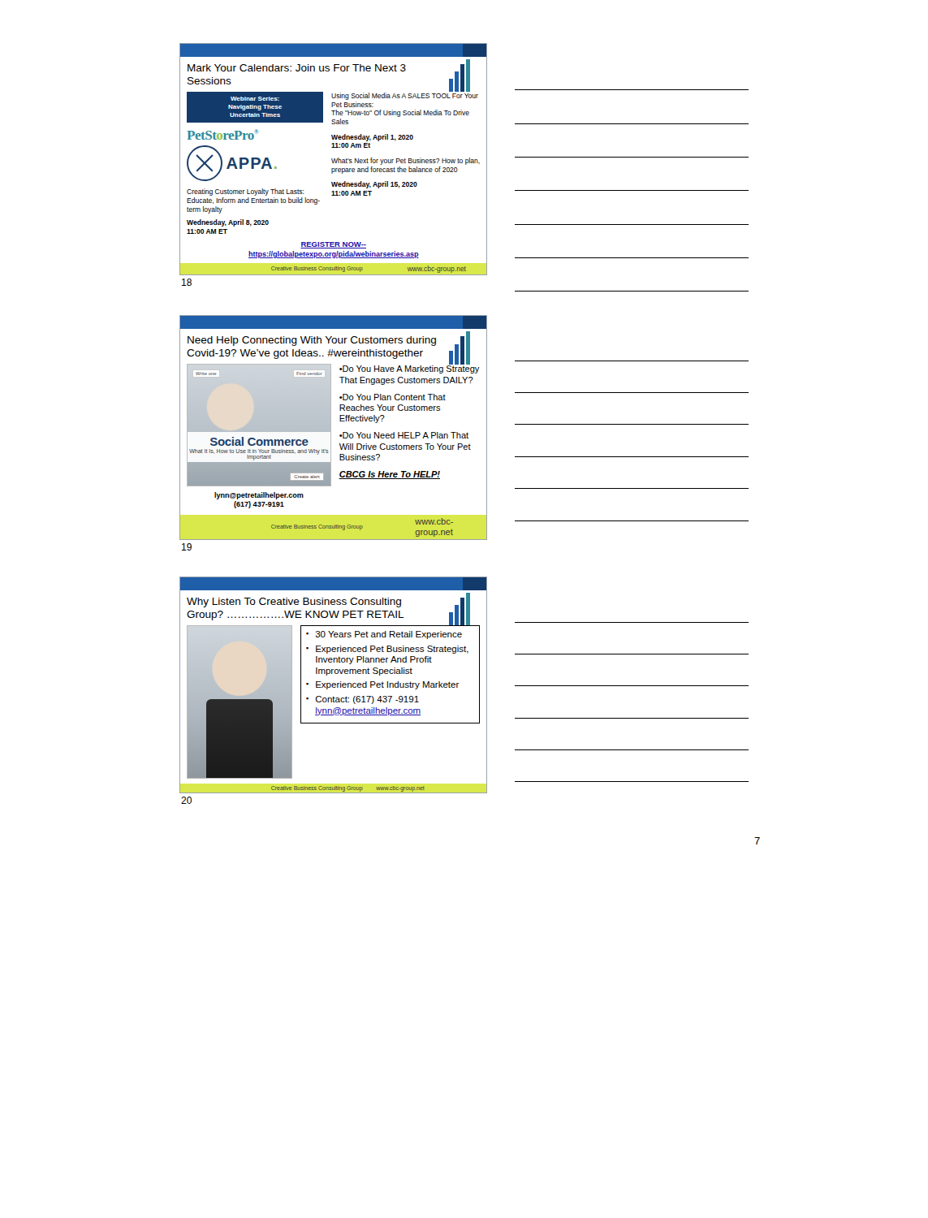Mark Your Calendars: Join us For The Next 3 Sessions
Webinar Series:
Navigating These
Uncertain Times
PetStorePro®
APPA.
Creating Customer Loyalty That Lasts:
Educate, Inform and Entertain to build long-term loyalty
Wednesday, April 8, 2020
11:00 AM ET
Using Social Media As A SALES TOOL For Your Pet Business:
The "How-to" Of Using Social Media To Drive Sales
Wednesday, April 1, 2020
11:00 Am Et
What's Next for your Pet Business? How to plan, prepare and forecast the balance of 2020
Wednesday, April 15, 2020
11:00 AM ET
REGISTER NOW-- https://globalpetexpo.org/pida/webinarseries.asp
Creative Business Consulting Group www.cbc-group.net
18
Need Help Connecting With Your Customers during Covid-19? We’ve got Ideas.. #wereinthistogether
Write one
Find vendor
Social Commerce
What It Is, How to Use It in Your Business, and Why It’s Important
Create alert
lynn@petretailhelper.com
(617) 437-9191
•Do You Have A Marketing Strategy That Engages Customers DAILY?
•Do You Plan Content That Reaches Your Customers Effectively?
•Do You Need HELP A Plan That Will Drive Customers To Your Pet Business?
CBCG Is Here To HELP!
Creative Business Consulting Group www.cbc-group.net
19
Why Listen To Creative Business Consulting Group? …………….WE KNOW PET RETAIL
30 Years Pet and Retail Experience
Experienced Pet Business Strategist, Inventory Planner And Profit Improvement Specialist
Experienced Pet Industry Marketer
Contact: (617) 437 -9191
lynn@petretailhelper.com
Creative Business Consulting Group www.cbc-group.net
20
7